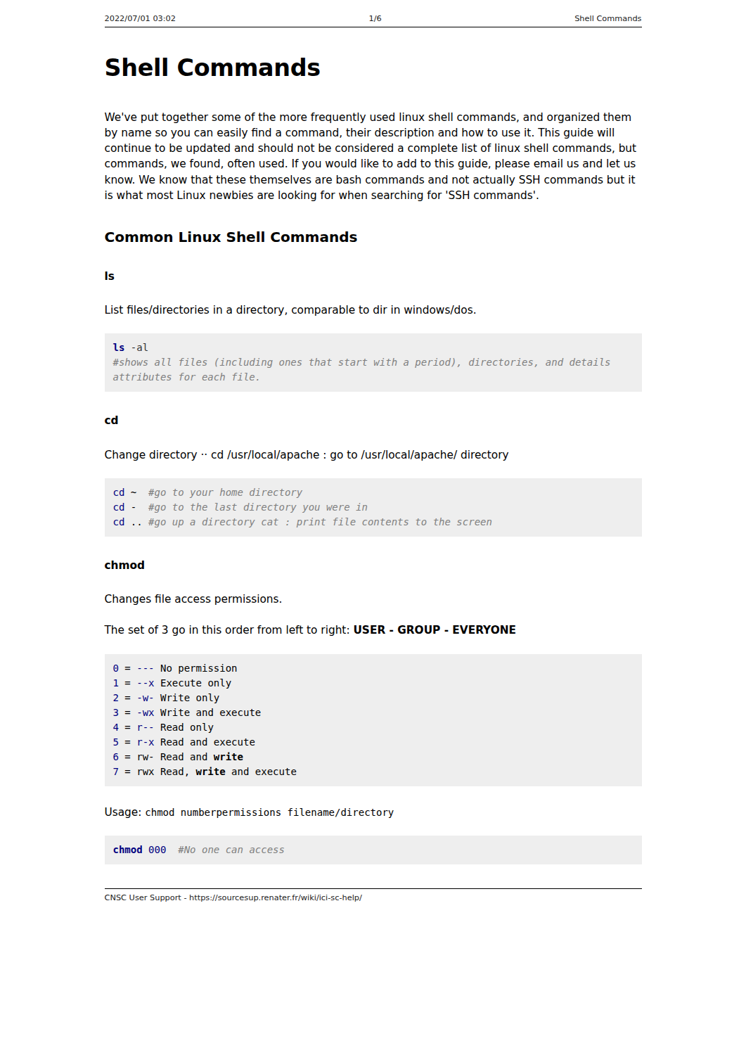2022/07/01 03:02
1/6
Shell Commands
Shell Commands
We've put together some of the more frequently used linux shell commands, and organized them by name so you can easily find a command, their description and how to use it. This guide will continue to be updated and should not be considered a complete list of linux shell commands, but commands, we found, often used. If you would like to add to this guide, please email us and let us know. We know that these themselves are bash commands and not actually SSH commands but it is what most Linux newbies are looking for when searching for 'SSH commands'.
Common Linux Shell Commands
ls
List files/directories in a directory, comparable to dir in windows/dos.
ls -al
#shows all files (including ones that start with a period), directories, and details attributes for each file.
cd
Change directory ·· cd /usr/local/apache : go to /usr/local/apache/ directory
cd ~  #go to your home directory
cd -  #go to the last directory you were in
cd .. #go up a directory cat : print file contents to the screen
chmod
Changes file access permissions.
The set of 3 go in this order from left to right: USER - GROUP - EVERYONE
0 = --- No permission
1 = --x Execute only
2 = -w- Write only
3 = -wx Write and execute
4 = r-- Read only
5 = r-x Read and execute
6 = rw- Read and write
7 = rwx Read, write and execute
Usage: chmod numberpermissions filename/directory
chmod 000  #No one can access
CNSC User Support - https://sourcesup.renater.fr/wiki/ici-sc-help/